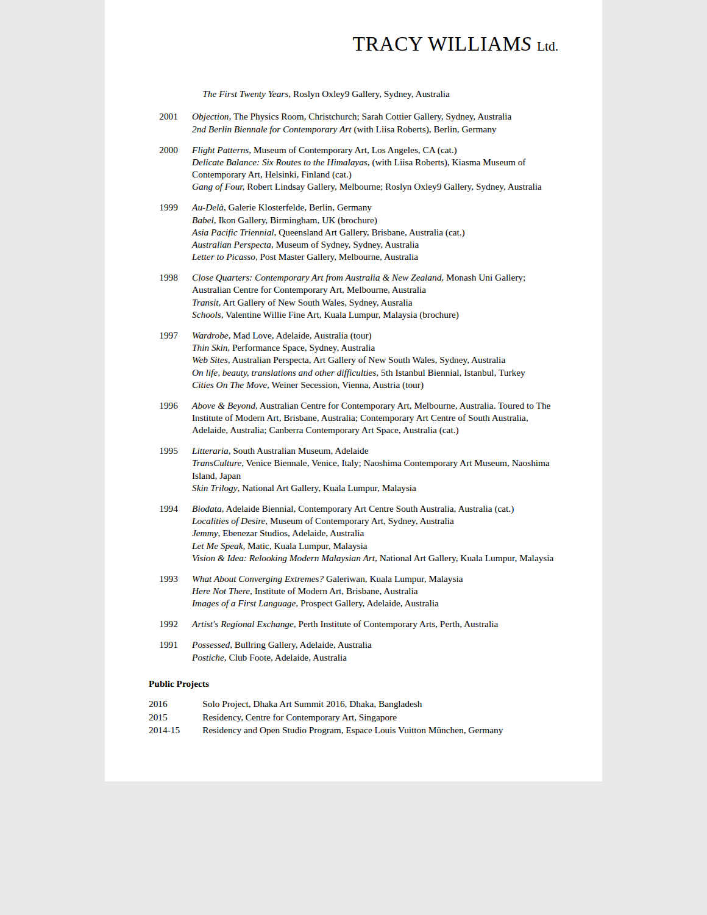TRACY WILLIAMS Ltd.
The First Twenty Years, Roslyn Oxley9 Gallery, Sydney, Australia
2001
Objection, The Physics Room, Christchurch; Sarah Cottier Gallery, Sydney, Australia
2nd Berlin Biennale for Contemporary Art (with Liisa Roberts), Berlin, Germany
2000
Flight Patterns, Museum of Contemporary Art, Los Angeles, CA (cat.)
Delicate Balance: Six Routes to the Himalayas, (with Liisa Roberts), Kiasma Museum of Contemporary Art, Helsinki, Finland (cat.)
Gang of Four, Robert Lindsay Gallery, Melbourne; Roslyn Oxley9 Gallery, Sydney, Australia
1999
Au-Delà, Galerie Klosterfelde, Berlin, Germany
Babel, Ikon Gallery, Birmingham, UK (brochure)
Asia Pacific Triennial, Queensland Art Gallery, Brisbane, Australia (cat.)
Australian Perspecta, Museum of Sydney, Sydney, Australia
Letter to Picasso, Post Master Gallery, Melbourne, Australia
1998
Close Quarters: Contemporary Art from Australia & New Zealand, Monash Uni Gallery; Australian Centre for Contemporary Art, Melbourne, Australia
Transit, Art Gallery of New South Wales, Sydney, Ausralia
Schools, Valentine Willie Fine Art, Kuala Lumpur, Malaysia (brochure)
1997
Wardrobe, Mad Love, Adelaide, Australia (tour)
Thin Skin, Performance Space, Sydney, Australia
Web Sites, Australian Perspecta, Art Gallery of New South Wales, Sydney, Australia
On life, beauty, translations and other difficulties, 5th Istanbul Biennial, Istanbul, Turkey
Cities On The Move, Weiner Secession, Vienna, Austria (tour)
1996
Above & Beyond, Australian Centre for Contemporary Art, Melbourne, Australia. Toured to The Institute of Modern Art, Brisbane, Australia; Contemporary Art Centre of South Australia, Adelaide, Australia; Canberra Contemporary Art Space, Australia (cat.)
1995
Litteraria, South Australian Museum, Adelaide
TransCulture, Venice Biennale, Venice, Italy; Naoshima Contemporary Art Museum, Naoshima Island, Japan
Skin Trilogy, National Art Gallery, Kuala Lumpur, Malaysia
1994
Biodata, Adelaide Biennial, Contemporary Art Centre South Australia, Australia (cat.)
Localities of Desire, Museum of Contemporary Art, Sydney, Australia
Jemmy, Ebenezar Studios, Adelaide, Australia
Let Me Speak, Matic, Kuala Lumpur, Malaysia
Vision & Idea: Relooking Modern Malaysian Art, National Art Gallery, Kuala Lumpur, Malaysia
1993
What About Converging Extremes? Galeriwan, Kuala Lumpur, Malaysia
Here Not There, Institute of Modern Art, Brisbane, Australia
Images of a First Language, Prospect Gallery, Adelaide, Australia
1992
Artist's Regional Exchange, Perth Institute of Contemporary Arts, Perth, Australia
1991
Possessed, Bullring Gallery, Adelaide, Australia
Postiche, Club Foote, Adelaide, Australia
Public Projects
2016
Solo Project, Dhaka Art Summit 2016, Dhaka, Bangladesh
2015
Residency, Centre for Contemporary Art, Singapore
2014-15
Residency and Open Studio Program, Espace Louis Vuitton München, Germany